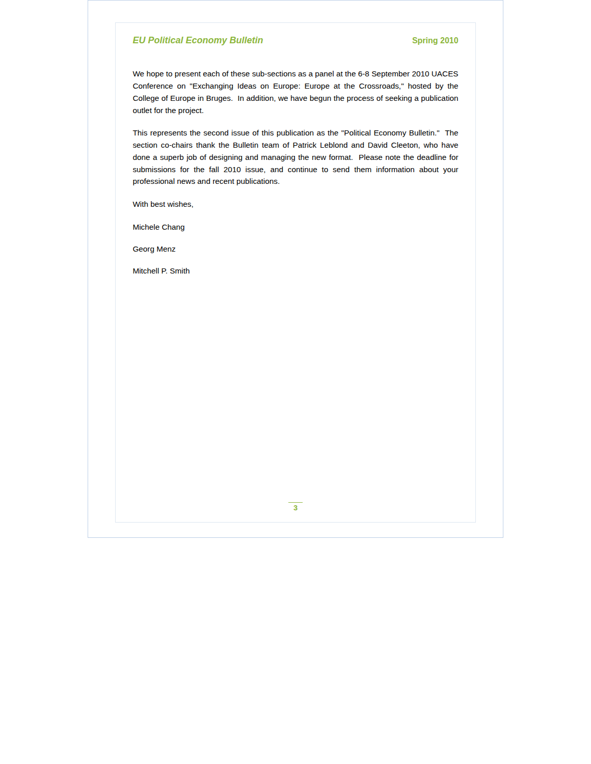EU Political Economy Bulletin Spring 2010
We hope to present each of these sub-sections as a panel at the 6-8 September 2010 UACES Conference on "Exchanging Ideas on Europe: Europe at the Crossroads," hosted by the College of Europe in Bruges. In addition, we have begun the process of seeking a publication outlet for the project.
This represents the second issue of this publication as the "Political Economy Bulletin." The section co-chairs thank the Bulletin team of Patrick Leblond and David Cleeton, who have done a superb job of designing and managing the new format. Please note the deadline for submissions for the fall 2010 issue, and continue to send them information about your professional news and recent publications.
With best wishes,
Michele Chang
Georg Menz
Mitchell P. Smith
3